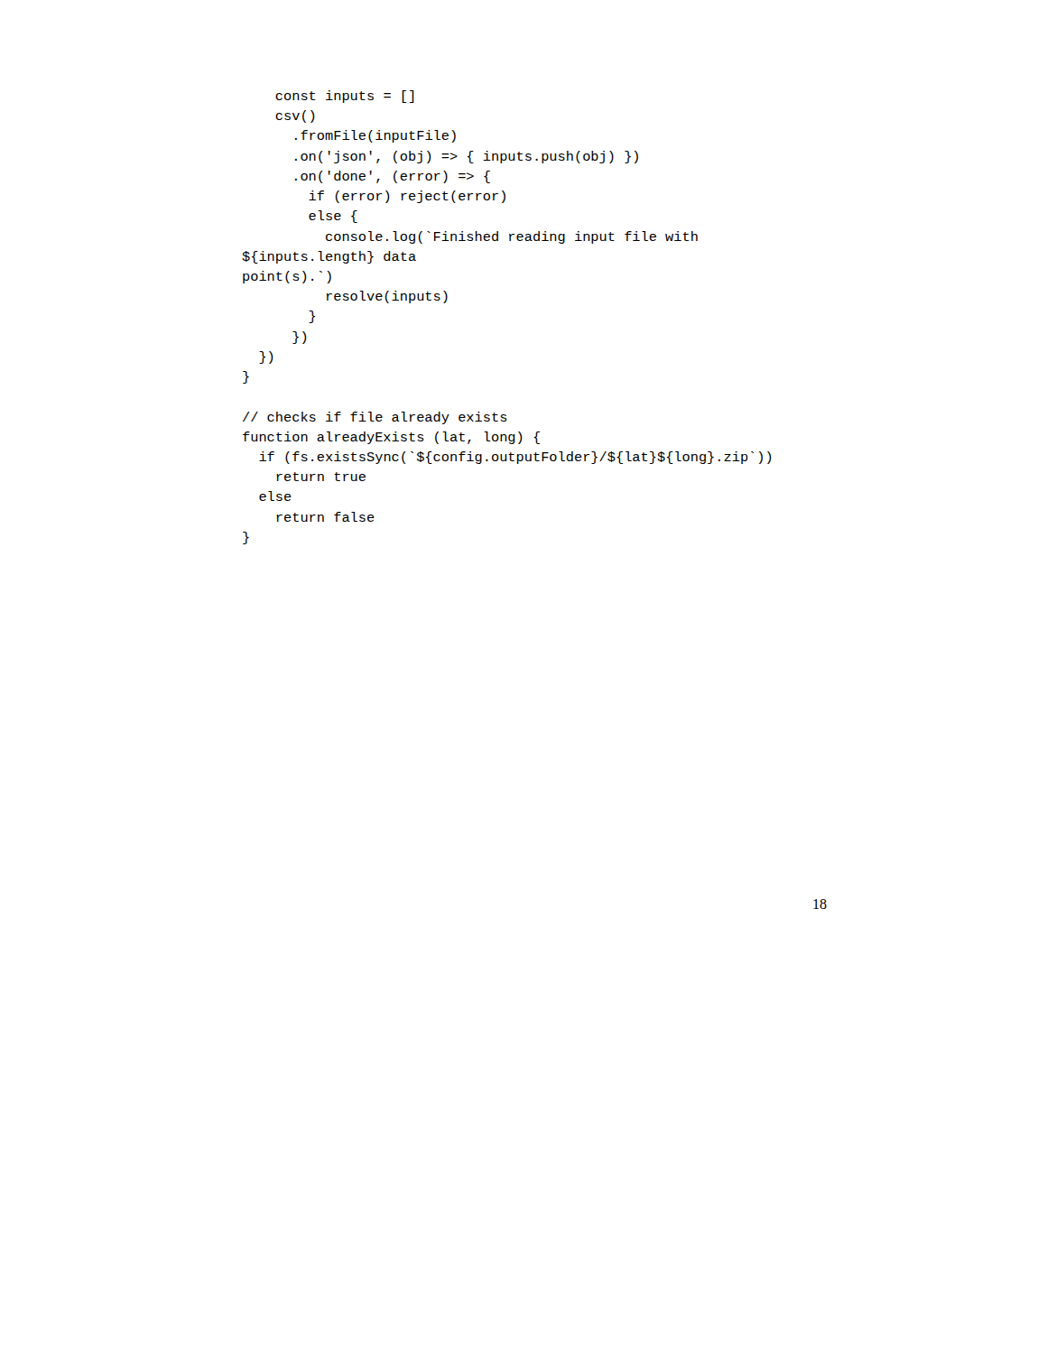const inputs = []
    csv()
      .fromFile(inputFile)
      .on('json', (obj) => { inputs.push(obj) })
      .on('done', (error) => {
        if (error) reject(error)
        else {
          console.log(`Finished reading input file with ${inputs.length} data
point(s).`)
          resolve(inputs)
        }
      })
  })
}

// checks if file already exists
function alreadyExists (lat, long) {
  if (fs.existsSync(`${config.outputFolder}/${lat}${long}.zip`))
    return true
  else
    return false
}
18